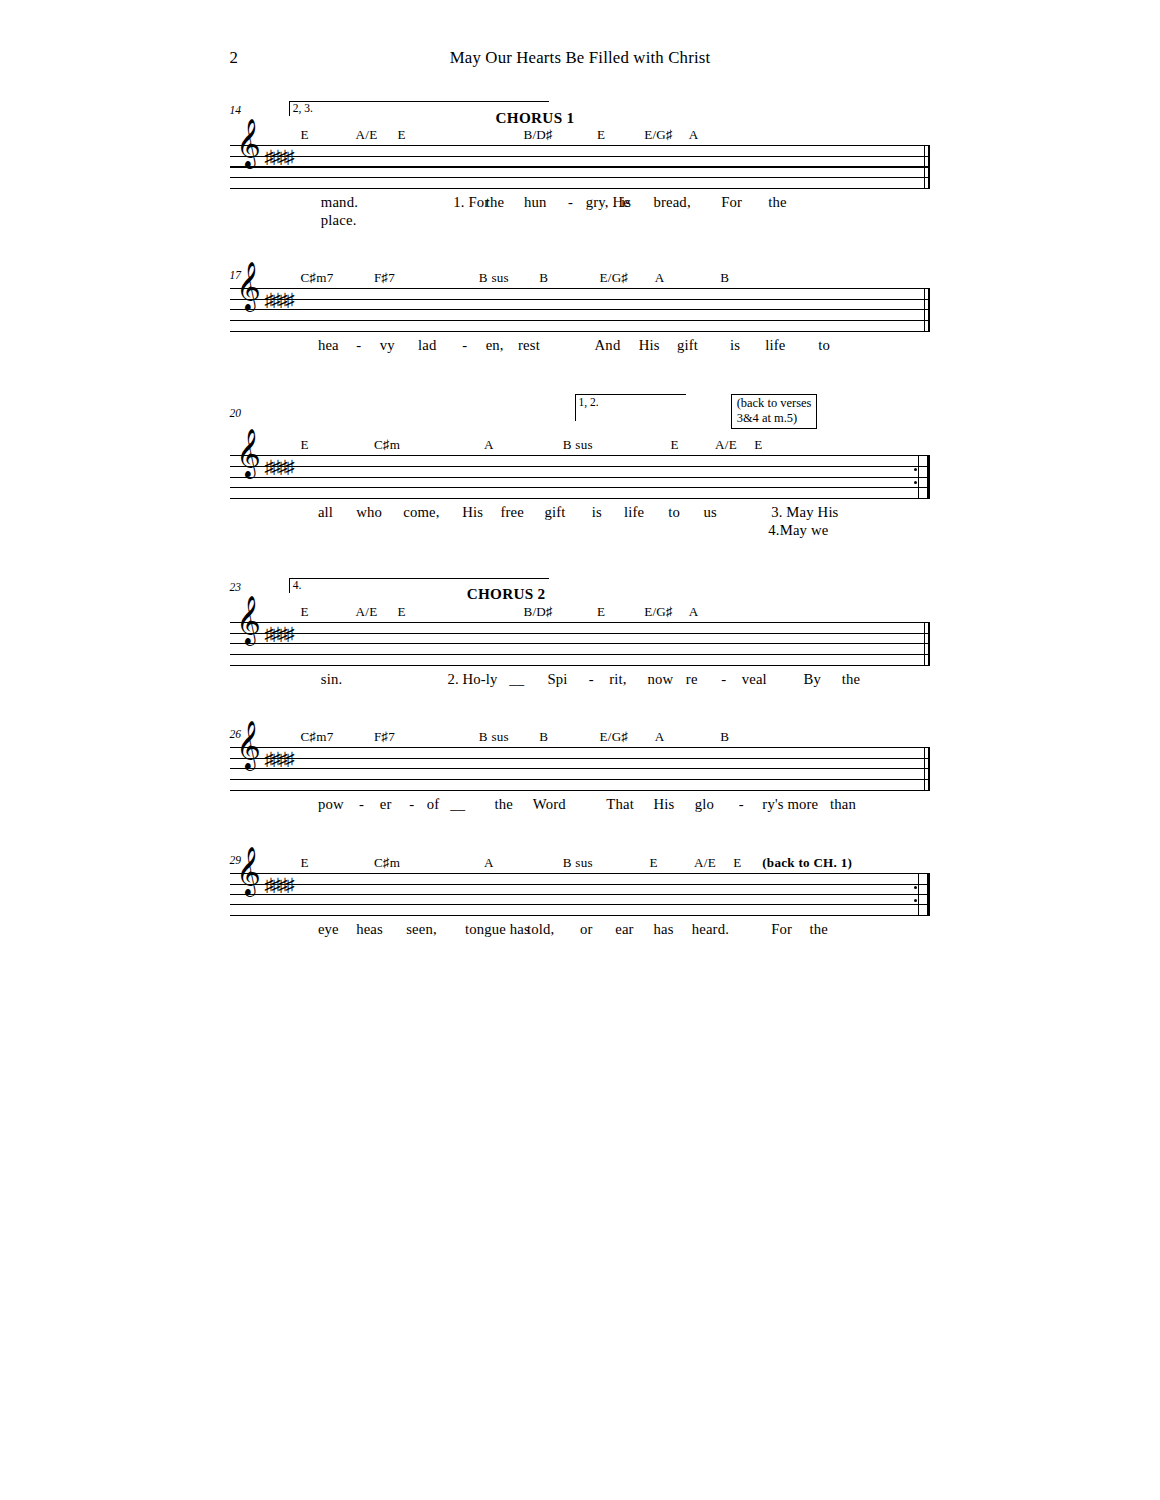2
May Our Hearts Be Filled with Christ
2, 3.
CHORUS 1
14
E A/E E B/D♯ E E/G♯ A
𝄞 ♯♯♯♯
mand. 1. For the hun - gry, He is bread, For the
place.
17
C♯m7 F♯7 B sus B E/G♯ A B
𝄞 ♯♯♯♯
hea - vy lad - en, rest And His gift is life to
1, 2.
(back to verses
3&4 at m.5)
20
E C♯m A B sus E A/E E
𝄞 ♯♯♯♯
all who come, His free gift is life to us 3. May His
4.May we
4.
CHORUS 2
23
E A/E E B/D♯ E E/G♯ A
𝄞 ♯♯♯♯
sin. 2. Ho- ly __ Spi - rit, now re - veal By the
26
C♯m7 F♯7 B sus B E/G♯ A B
𝄞 ♯♯♯♯
pow - er - of __ the Word That His glo - ry's more than
29
E C♯m A B sus E A/E E (back to CH. 1)
𝄞 ♯♯♯♯
eye heas seen, tongue has told, or ear has heard. For the